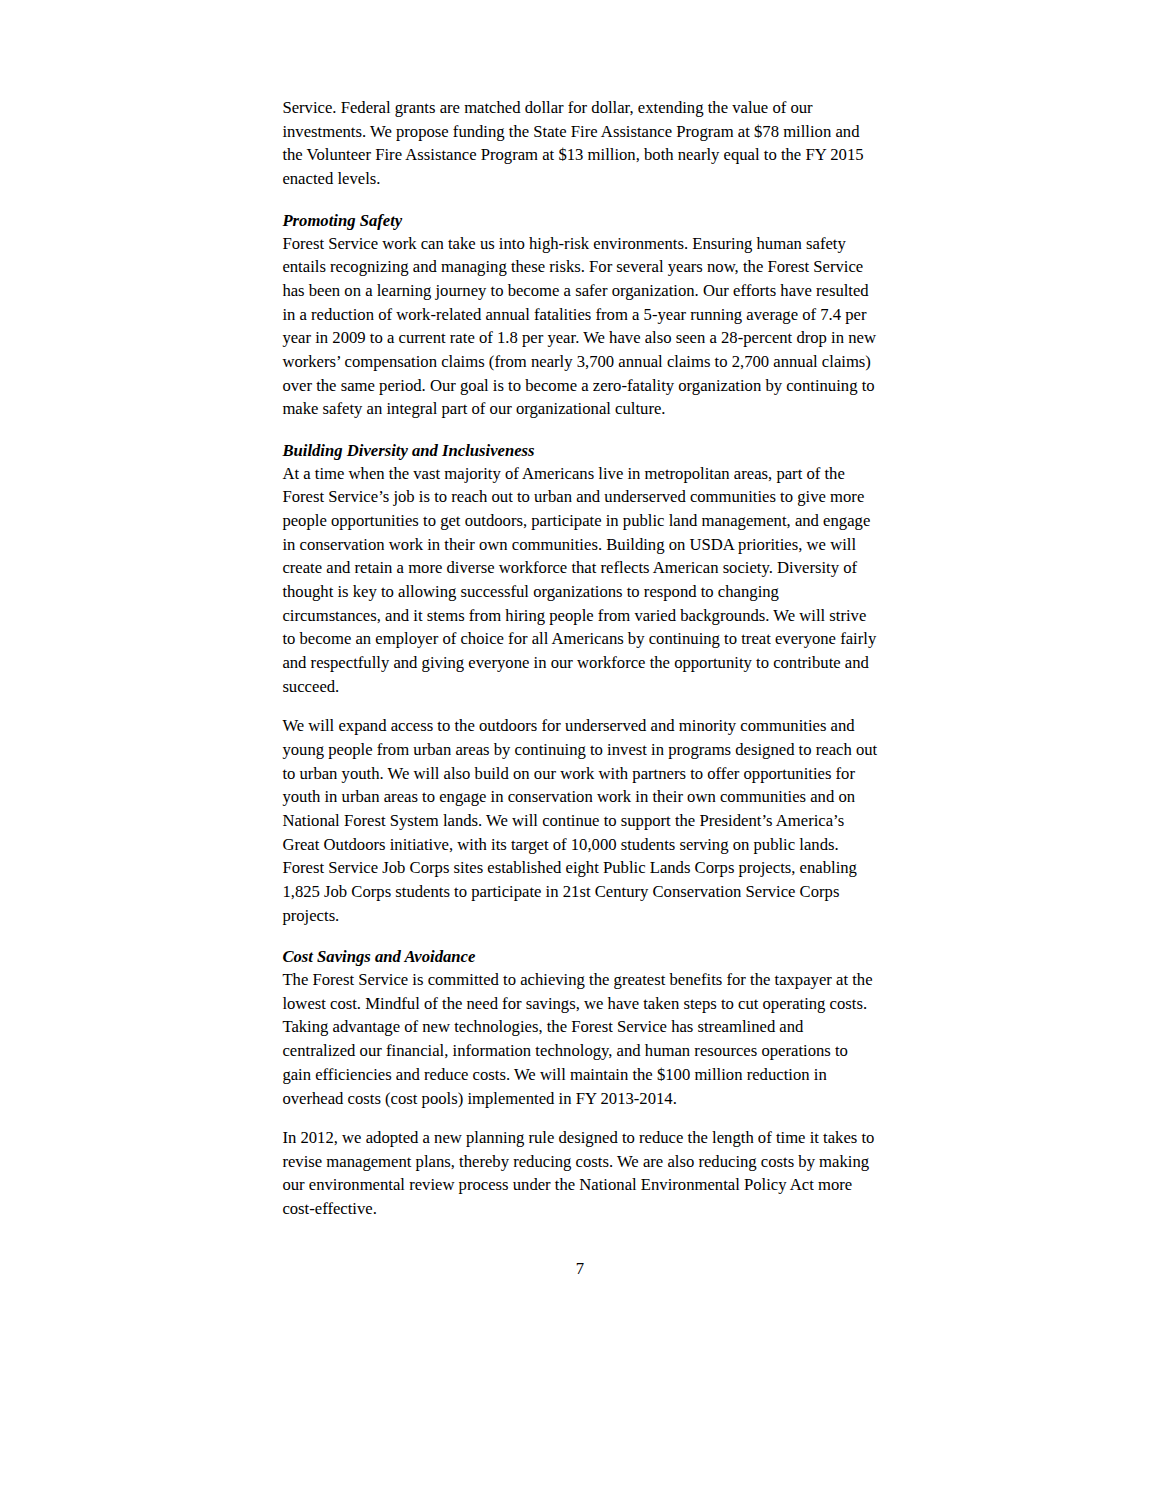Service. Federal grants are matched dollar for dollar, extending the value of our investments. We propose funding the State Fire Assistance Program at $78 million and the Volunteer Fire Assistance Program at $13 million, both nearly equal to the FY 2015 enacted levels.
Promoting Safety
Forest Service work can take us into high-risk environments. Ensuring human safety entails recognizing and managing these risks. For several years now, the Forest Service has been on a learning journey to become a safer organization. Our efforts have resulted in a reduction of work-related annual fatalities from a 5-year running average of 7.4 per year in 2009 to a current rate of 1.8 per year. We have also seen a 28-percent drop in new workers’ compensation claims (from nearly 3,700 annual claims to 2,700 annual claims) over the same period. Our goal is to become a zero-fatality organization by continuing to make safety an integral part of our organizational culture.
Building Diversity and Inclusiveness
At a time when the vast majority of Americans live in metropolitan areas, part of the Forest Service’s job is to reach out to urban and underserved communities to give more people opportunities to get outdoors, participate in public land management, and engage in conservation work in their own communities. Building on USDA priorities, we will create and retain a more diverse workforce that reflects American society. Diversity of thought is key to allowing successful organizations to respond to changing circumstances, and it stems from hiring people from varied backgrounds. We will strive to become an employer of choice for all Americans by continuing to treat everyone fairly and respectfully and giving everyone in our workforce the opportunity to contribute and succeed.
We will expand access to the outdoors for underserved and minority communities and young people from urban areas by continuing to invest in programs designed to reach out to urban youth. We will also build on our work with partners to offer opportunities for youth in urban areas to engage in conservation work in their own communities and on National Forest System lands. We will continue to support the President’s America’s Great Outdoors initiative, with its target of 10,000 students serving on public lands. Forest Service Job Corps sites established eight Public Lands Corps projects, enabling 1,825 Job Corps students to participate in 21st Century Conservation Service Corps projects.
Cost Savings and Avoidance
The Forest Service is committed to achieving the greatest benefits for the taxpayer at the lowest cost. Mindful of the need for savings, we have taken steps to cut operating costs. Taking advantage of new technologies, the Forest Service has streamlined and centralized our financial, information technology, and human resources operations to gain efficiencies and reduce costs. We will maintain the $100 million reduction in overhead costs (cost pools) implemented in FY 2013-2014.
In 2012, we adopted a new planning rule designed to reduce the length of time it takes to revise management plans, thereby reducing costs. We are also reducing costs by making our environmental review process under the National Environmental Policy Act more cost-effective.
7